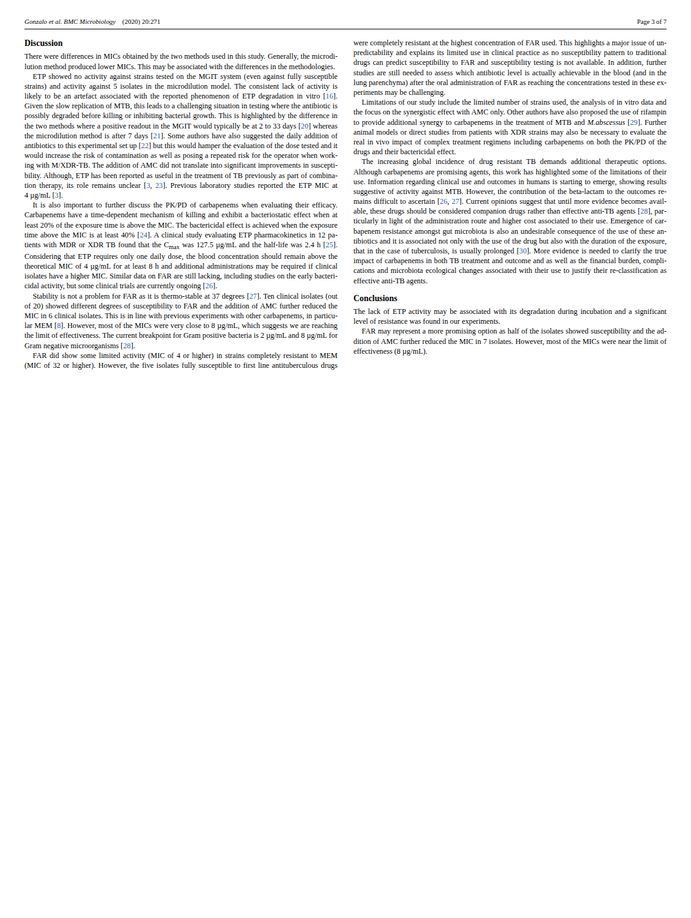Gonzalo et al. BMC Microbiology (2020) 20:271
Page 3 of 7
Discussion
There were differences in MICs obtained by the two methods used in this study. Generally, the microdilution method produced lower MICs. This may be associated with the differences in the methodologies.
ETP showed no activity against strains tested on the MGIT system (even against fully susceptible strains) and activity against 5 isolates in the microdilution model. The consistent lack of activity is likely to be an artefact associated with the reported phenomenon of ETP degradation in vitro [16]. Given the slow replication of MTB, this leads to a challenging situation in testing where the antibiotic is possibly degraded before killing or inhibiting bacterial growth. This is highlighted by the difference in the two methods where a positive readout in the MGIT would typically be at 2 to 33 days [20] whereas the microdilution method is after 7 days [21]. Some authors have also suggested the daily addition of antibiotics to this experimental set up [22] but this would hamper the evaluation of the dose tested and it would increase the risk of contamination as well as posing a repeated risk for the operator when working with M/XDR-TB. The addition of AMC did not translate into significant improvements in susceptibility. Although, ETP has been reported as useful in the treatment of TB previously as part of combination therapy, its role remains unclear [3, 23]. Previous laboratory studies reported the ETP MIC at 4 µg/mL [3].
It is also important to further discuss the PK/PD of carbapenems when evaluating their efficacy. Carbapenems have a time-dependent mechanism of killing and exhibit a bacteriostatic effect when at least 20% of the exposure time is above the MIC. The bactericidal effect is achieved when the exposure time above the MIC is at least 40% [24]. A clinical study evaluating ETP pharmacokinetics in 12 patients with MDR or XDR TB found that the Cmax was 127.5 µg/mL and the half-life was 2.4 h [25]. Considering that ETP requires only one daily dose, the blood concentration should remain above the theoretical MIC of 4 µg/mL for at least 8 h and additional administrations may be required if clinical isolates have a higher MIC. Similar data on FAR are still lacking, including studies on the early bactericidal activity, but some clinical trials are currently ongoing [26].
Stability is not a problem for FAR as it is thermo-stable at 37 degrees [27]. Ten clinical isolates (out of 20) showed different degrees of susceptibility to FAR and the addition of AMC further reduced the MIC in 6 clinical isolates. This is in line with previous experiments with other carbapenems, in particular MEM [8]. However, most of the MICs were very close to 8 µg/mL, which suggests we are reaching the limit of effectiveness. The current breakpoint for Gram positive bacteria is 2 µg/mL and 8 µg/mL for Gram negative microorganisms [28].
FAR did show some limited activity (MIC of 4 or higher) in strains completely resistant to MEM (MIC of 32 or higher). However, the five isolates fully susceptible to first line antituberculous drugs were completely resistant at the highest concentration of FAR used. This highlights a major issue of unpredictability and explains its limited use in clinical practice as no susceptibility pattern to traditional drugs can predict susceptibility to FAR and susceptibility testing is not available. In addition, further studies are still needed to assess which antibiotic level is actually achievable in the blood (and in the lung parenchyma) after the oral administration of FAR as reaching the concentrations tested in these experiments may be challenging.
Limitations of our study include the limited number of strains used, the analysis of in vitro data and the focus on the synergistic effect with AMC only. Other authors have also proposed the use of rifampin to provide additional synergy to carbapenems in the treatment of MTB and M.abscessus [29]. Further animal models or direct studies from patients with XDR strains may also be necessary to evaluate the real in vivo impact of complex treatment regimens including carbapenems on both the PK/PD of the drugs and their bactericidal effect.
The increasing global incidence of drug resistant TB demands additional therapeutic options. Although carbapenems are promising agents, this work has highlighted some of the limitations of their use. Information regarding clinical use and outcomes in humans is starting to emerge, showing results suggestive of activity against MTB. However, the contribution of the beta-lactam to the outcomes remains difficult to ascertain [26, 27]. Current opinions suggest that until more evidence becomes available, these drugs should be considered companion drugs rather than effective anti-TB agents [28], particularly in light of the administration route and higher cost associated to their use. Emergence of carbapenem resistance amongst gut microbiota is also an undesirable consequence of the use of these antibiotics and it is associated not only with the use of the drug but also with the duration of the exposure, that in the case of tuberculosis, is usually prolonged [30]. More evidence is needed to clarify the true impact of carbapenems in both TB treatment and outcome and as well as the financial burden, complications and microbiota ecological changes associated with their use to justify their re-classification as effective anti-TB agents.
Conclusions
The lack of ETP activity may be associated with its degradation during incubation and a significant level of resistance was found in our experiments.
FAR may represent a more promising option as half of the isolates showed susceptibility and the addition of AMC further reduced the MIC in 7 isolates. However, most of the MICs were near the limit of effectiveness (8 µg/mL).